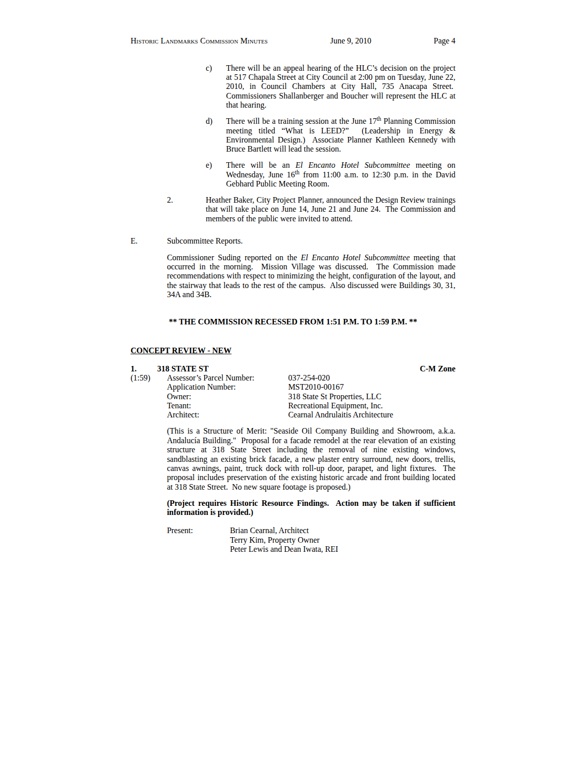Historic Landmarks Commission Minutes
June 9, 2010
Page 4
c) There will be an appeal hearing of the HLC’s decision on the project at 517 Chapala Street at City Council at 2:00 pm on Tuesday, June 22, 2010, in Council Chambers at City Hall, 735 Anacapa Street. Commissioners Shallanberger and Boucher will represent the HLC at that hearing.
d) There will be a training session at the June 17th Planning Commission meeting titled “What is LEED?” (Leadership in Energy & Environmental Design.) Associate Planner Kathleen Kennedy with Bruce Bartlett will lead the session.
e) There will be an El Encanto Hotel Subcommittee meeting on Wednesday, June 16th from 11:00 a.m. to 12:30 p.m. in the David Gebhard Public Meeting Room.
2.
Heather Baker, City Project Planner, announced the Design Review trainings that will take place on June 14, June 21 and June 24. The Commission and members of the public were invited to attend.
E.
Subcommittee Reports.
Commissioner Suding reported on the El Encanto Hotel Subcommittee meeting that occurred in the morning. Mission Village was discussed. The Commission made recommendations with respect to minimizing the height, configuration of the layout, and the stairway that leads to the rest of the campus. Also discussed were Buildings 30, 31, 34A and 34B.
** THE COMMISSION RECESSED FROM 1:51 P.M. TO 1:59 P.M. **
CONCEPT REVIEW - NEW
1.
318 STATE ST
C-M Zone
(1:59)
| Assessor’s Parcel Number: | 037-254-020 |
| Application Number: | MST2010-00167 |
| Owner: | 318 State St Properties, LLC |
| Tenant: | Recreational Equipment, Inc. |
| Architect: | Cearnal Andrulaitis Architecture |
(This is a Structure of Merit: "Seaside Oil Company Building and Showroom, a.k.a. Andalucía Building." Proposal for a facade remodel at the rear elevation of an existing structure at 318 State Street including the removal of nine existing windows, sandblasting an existing brick facade, a new plaster entry surround, new doors, trellis, canvas awnings, paint, truck dock with roll-up door, parapet, and light fixtures. The proposal includes preservation of the existing historic arcade and front building located at 318 State Street. No new square footage is proposed.)
(Project requires Historic Resource Findings. Action may be taken if sufficient information is provided.)
Present:
Brian Cearnal, Architect
Terry Kim, Property Owner
Peter Lewis and Dean Iwata, REI